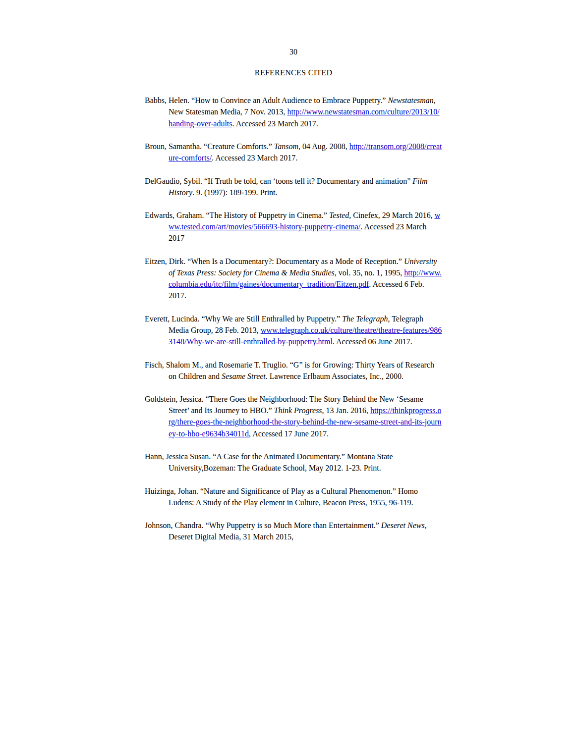30
REFERENCES CITED
Babbs, Helen. “How to Convince an Adult Audience to Embrace Puppetry.” Newstatesman, New Statesman Media, 7 Nov. 2013, http://www.newstatesman.com/culture/2013/10/handing-over-adults. Accessed 23 March 2017.
Broun, Samantha. “Creature Comforts.” Tansom, 04 Aug. 2008, http://transom.org/2008/creature-comforts/. Accessed 23 March 2017.
DelGaudio, Sybil. “If Truth be told, can ‘toons tell it? Documentary and animation” Film History. 9. (1997): 189-199. Print.
Edwards, Graham. “The History of Puppetry in Cinema.” Tested, Cinefex, 29 March 2016, www.tested.com/art/movies/566693-history-puppetry-cinema/. Accessed 23 March 2017
Eitzen, Dirk. “When Is a Documentary?: Documentary as a Mode of Reception.” University of Texas Press: Society for Cinema & Media Studies, vol. 35, no. 1, 1995, http://www.columbia.edu/itc/film/gaines/documentary_tradition/Eitzen.pdf. Accessed 6 Feb. 2017.
Everett, Lucinda. “Why We are Still Enthralled by Puppetry.” The Telegraph, Telegraph Media Group, 28 Feb. 2013, www.telegraph.co.uk/culture/theatre/theatre-features/9863148/Why-we-are-still-enthralled-by-puppetry.html. Accessed 06 June 2017.
Fisch, Shalom M., and Rosemarie T. Truglio. “G” is for Growing: Thirty Years of Research on Children and Sesame Street. Lawrence Erlbaum Associates, Inc., 2000.
Goldstein, Jessica. “There Goes the Neighborhood: The Story Behind the New ‘Sesame Street’ and Its Journey to HBO.” Think Progress, 13 Jan. 2016, https://thinkprogress.org/there-goes-the-neighborhood-the-story-behind-the-new-sesame-street-and-its-journey-to-hbo-e9634b34011d, Accessed 17 June 2017.
Hann, Jessica Susan. “A Case for the Animated Documentary.” Montana State University,Bozeman: The Graduate School, May 2012. 1-23. Print.
Huizinga, Johan. “Nature and Significance of Play as a Cultural Phenomenon.” Homo Ludens: A Study of the Play element in Culture, Beacon Press, 1955, 96-119.
Johnson, Chandra. “Why Puppetry is so Much More than Entertainment.” Deseret News, Deseret Digital Media, 31 March 2015,